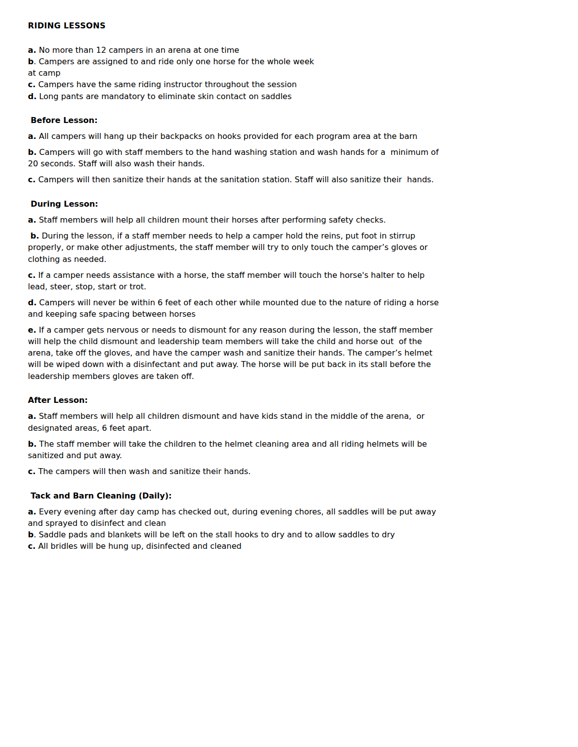RIDING LESSONS
a. No more than 12 campers in an arena at one time
b. Campers are assigned to and ride only one horse for the whole week
at camp
c. Campers have the same riding instructor throughout the session
d. Long pants are mandatory to eliminate skin contact on saddles
Before Lesson:
a. All campers will hang up their backpacks on hooks provided for each program area at the barn
b. Campers will go with staff members to the hand washing station and wash hands for a minimum of 20 seconds. Staff will also wash their hands.
c. Campers will then sanitize their hands at the sanitation station. Staff will also sanitize their hands.
During Lesson:
a. Staff members will help all children mount their horses after performing safety checks.
b. During the lesson, if a staff member needs to help a camper hold the reins, put foot in stirrup properly, or make other adjustments, the staff member will try to only touch the camper’s gloves or clothing as needed.
c. If a camper needs assistance with a horse, the staff member will touch the horse's halter to help lead, steer, stop, start or trot.
d. Campers will never be within 6 feet of each other while mounted due to the nature of riding a horse and keeping safe spacing between horses
e. If a camper gets nervous or needs to dismount for any reason during the lesson, the staff member will help the child dismount and leadership team members will take the child and horse out of the arena, take off the gloves, and have the camper wash and sanitize their hands. The camper’s helmet will be wiped down with a disinfectant and put away. The horse will be put back in its stall before the leadership members gloves are taken off.
After Lesson:
a. Staff members will help all children dismount and have kids stand in the middle of the arena, or designated areas, 6 feet apart.
b. The staff member will take the children to the helmet cleaning area and all riding helmets will be sanitized and put away.
c. The campers will then wash and sanitize their hands.
Tack and Barn Cleaning (Daily):
a. Every evening after day camp has checked out, during evening chores, all saddles will be put away and sprayed to disinfect and clean
b. Saddle pads and blankets will be left on the stall hooks to dry and to allow saddles to dry
c. All bridles will be hung up, disinfected and cleaned